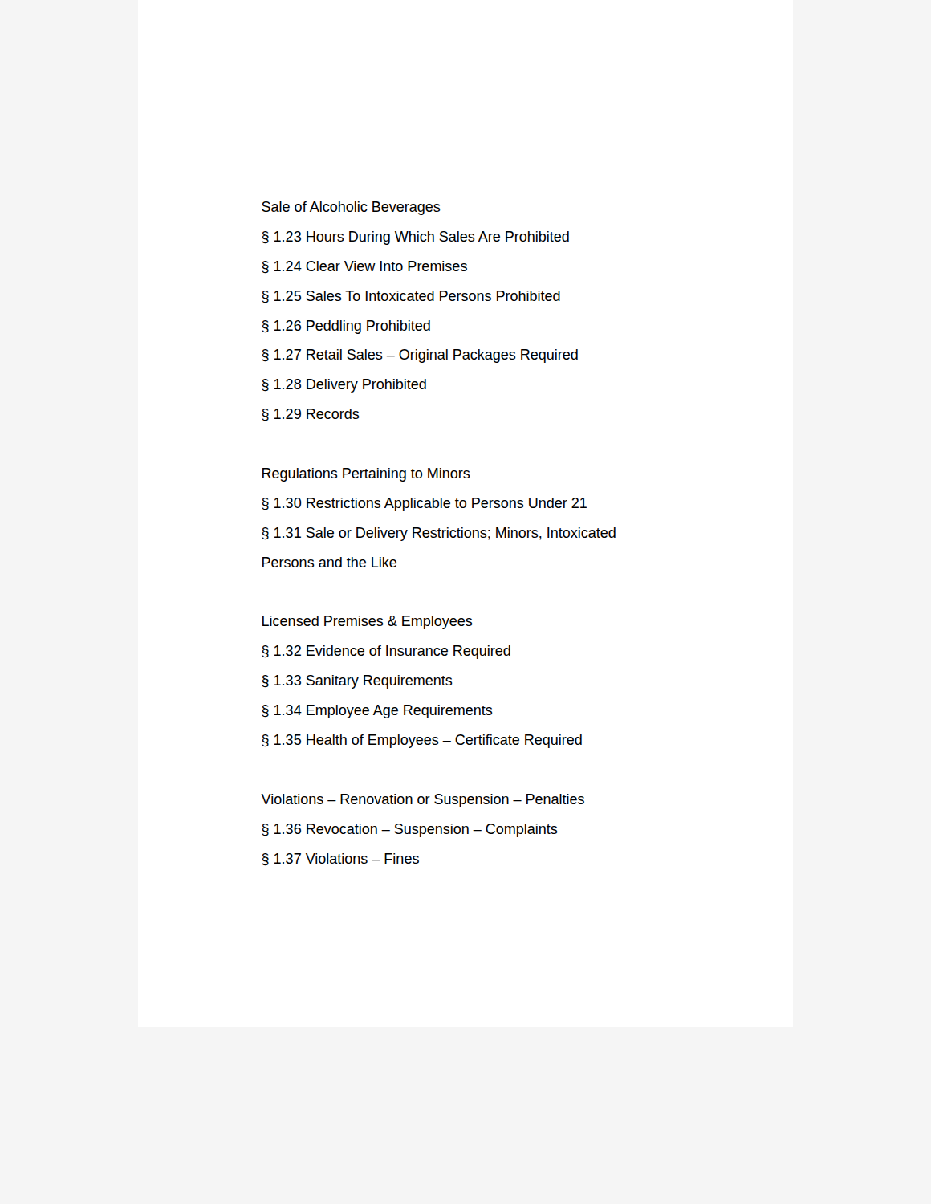Sale of Alcoholic Beverages
§ 1.23 Hours During Which Sales Are Prohibited
§ 1.24 Clear View Into Premises
§ 1.25 Sales To Intoxicated Persons Prohibited
§ 1.26 Peddling Prohibited
§ 1.27 Retail Sales – Original Packages Required
§ 1.28 Delivery Prohibited
§ 1.29 Records
Regulations Pertaining to Minors
§ 1.30 Restrictions Applicable to Persons Under 21
§ 1.31 Sale or Delivery Restrictions; Minors, Intoxicated Persons and the Like
Licensed Premises & Employees
§ 1.32 Evidence of Insurance Required
§ 1.33 Sanitary Requirements
§ 1.34 Employee Age Requirements
§ 1.35 Health of Employees – Certificate Required
Violations – Renovation or Suspension – Penalties
§ 1.36 Revocation – Suspension – Complaints
§ 1.37 Violations – Fines